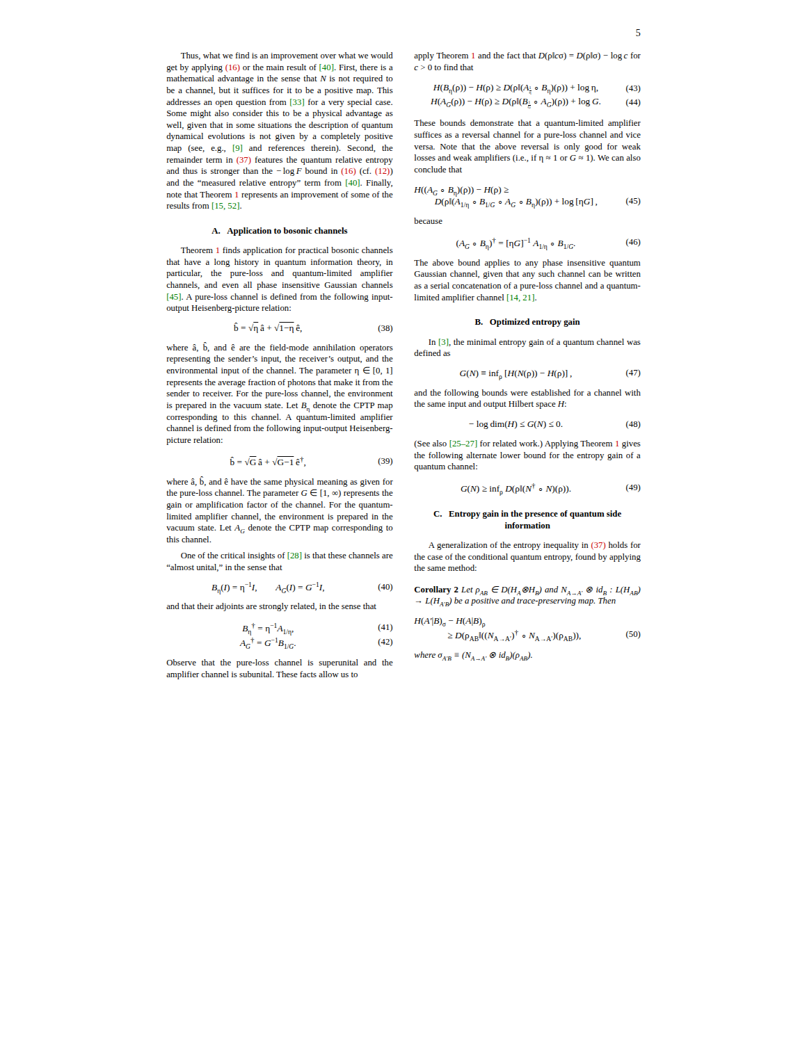5
Thus, what we find is an improvement over what we would get by applying (16) or the main result of [40]. First, there is a mathematical advantage in the sense that N is not required to be a channel, but it suffices for it to be a positive map. This addresses an open question from [33] for a very special case. Some might also consider this to be a physical advantage as well, given that in some situations the description of quantum dynamical evolutions is not given by a completely positive map (see, e.g., [9] and references therein). Second, the remainder term in (37) features the quantum relative entropy and thus is stronger than the − log F bound in (16) (cf. (12)) and the “measured relative entropy” term from [40]. Finally, note that Theorem 1 represents an improvement of some of the results from [15, 52].
A. Application to bosonic channels
Theorem 1 finds application for practical bosonic channels that have a long history in quantum information theory, in particular, the pure-loss and quantum-limited amplifier channels, and even all phase insensitive Gaussian channels [45]. A pure-loss channel is defined from the following input-output Heisenberg-picture relation:
b̂ = √η â + √1−η ê,
(38)
where â, b̂, and ê are the field-mode annihilation operators representing the sender’s input, the receiver’s output, and the environmental input of the channel. The parameter η ∈ [0, 1] represents the average fraction of photons that make it from the sender to receiver. For the pure-loss channel, the environment is prepared in the vacuum state. Let Bη denote the CPTP map corresponding to this channel. A quantum-limited amplifier channel is defined from the following input-output Heisenberg-picture relation:
b̂ = √G â + √G−1 ê†,
(39)
where â, b̂, and ê have the same physical meaning as given for the pure-loss channel. The parameter G ∈ [1, ∞) represents the gain or amplification factor of the channel. For the quantum-limited amplifier channel, the environment is prepared in the vacuum state. Let AG denote the CPTP map corresponding to this channel.
One of the critical insights of [28] is that these channels are “almost unital,” in the sense that
Bη(I) = η−1I, AG(I) = G−1I,
(40)
and that their adjoints are strongly related, in the sense that
Bη† = η−1A1/η,
(41)
AG† = G−1B1/G.
(42)
Observe that the pure-loss channel is superunital and the amplifier channel is subunital. These facts allow us to
apply Theorem 1 and the fact that D(ρ‖cσ) = D(ρ‖σ) − log c for c > 0 to find that
H(Bη(ρ)) − H(ρ) ≥ D(ρ‖(A1 η ∘ Bη)(ρ)) + log η,
(43)
H(AG(ρ)) − H(ρ) ≥ D(ρ‖(B1 G ∘ AG)(ρ)) + log G.
(44)
These bounds demonstrate that a quantum-limited amplifier suffices as a reversal channel for a pure-loss channel and vice versa. Note that the above reversal is only good for weak losses and weak amplifiers (i.e., if η ≈ 1 or G ≈ 1). We can also conclude that
H((AG ∘ Bη)(ρ)) − H(ρ) ≥
D(ρ‖(A1/η ∘ B1/G ∘ AG ∘ Bη)(ρ)) + log [ηG] ,
(45)
because
(AG ∘ Bη)† = [ηG]−1 A1/η ∘ B1/G.
(46)
The above bound applies to any phase insensitive quantum Gaussian channel, given that any such channel can be written as a serial concatenation of a pure-loss channel and a quantum-limited amplifier channel [14, 21].
B. Optimized entropy gain
In [3], the minimal entropy gain of a quantum channel was defined as
G(N) ≡ infρ [H(N(ρ)) − H(ρ)] ,
(47)
and the following bounds were established for a channel with the same input and output Hilbert space H:
− log dim(H) ≤ G(N) ≤ 0.
(48)
(See also [25–27] for related work.) Applying Theorem 1 gives the following alternate lower bound for the entropy gain of a quantum channel:
G(N) ≥ infρ D(ρ‖(N† ∘ N)(ρ)).
(49)
C. Entropy gain in the presence of quantum side information
A generalization of the entropy inequality in (37) holds for the case of the conditional quantum entropy, found by applying the same method:
Corollary 2 Let ρAB ∈ D(HA⊗HB) and NA→A′ ⊗ idB : L(HAB) → L(HA′B) be a positive and trace-preserving map. Then
H(A′|B)σ − H(A|B)ρ
≥ D(ρAB‖((NA→A′)† ∘ NA→A′)(ρAB)),
(50)
where σA′B ≡ (NA→A′ ⊗ idB)(ρAB).